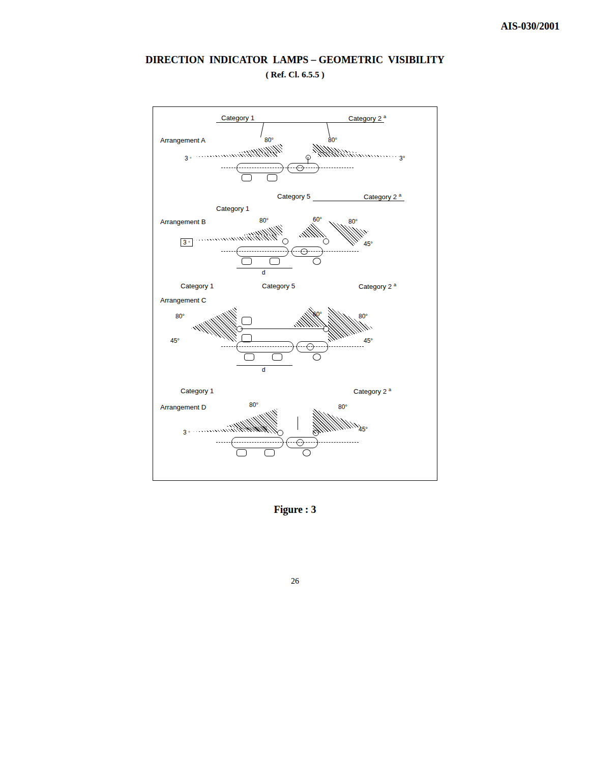AIS-030/2001
DIRECTION INDICATOR LAMPS – GEOMETRIC VISIBILITY
( Ref. Cl. 6.5.5 )
Category 1
Category 2 a
Arrangement A
80°
80°
3 °
3°
Category 5
Category 2 a
Category 1
Arrangement B
80°
60°
80°
45°
3 °
d
Category 1
Category 5
Category 2 a
Arrangement C
80°
60°
80°
45°
45°
d
Category 1
Category 2 a
Arrangement D
80°
80°
45°
3 °
Figure : 3
26